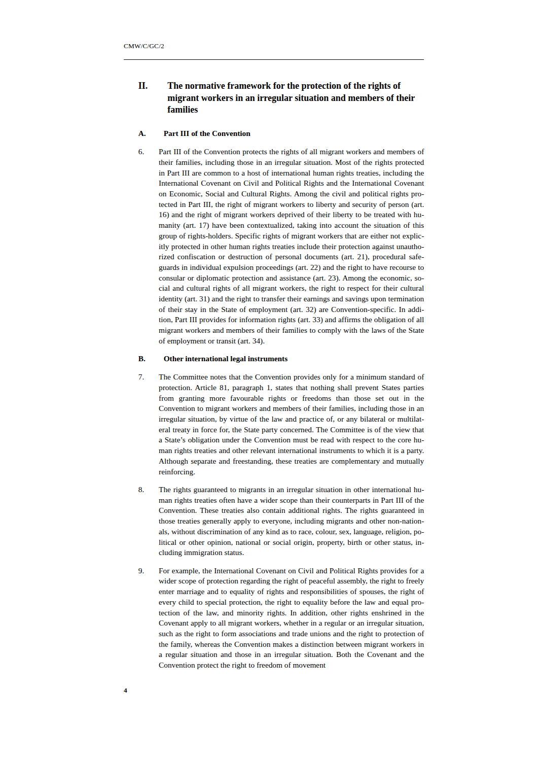CMW/C/GC/2
II. The normative framework for the protection of the rights of migrant workers in an irregular situation and members of their families
A. Part III of the Convention
6. Part III of the Convention protects the rights of all migrant workers and members of their families, including those in an irregular situation. Most of the rights protected in Part III are common to a host of international human rights treaties, including the International Covenant on Civil and Political Rights and the International Covenant on Economic, Social and Cultural Rights. Among the civil and political rights protected in Part III, the right of migrant workers to liberty and security of person (art. 16) and the right of migrant workers deprived of their liberty to be treated with humanity (art. 17) have been contextualized, taking into account the situation of this group of rights-holders. Specific rights of migrant workers that are either not explicitly protected in other human rights treaties include their protection against unauthorized confiscation or destruction of personal documents (art. 21), procedural safeguards in individual expulsion proceedings (art. 22) and the right to have recourse to consular or diplomatic protection and assistance (art. 23). Among the economic, social and cultural rights of all migrant workers, the right to respect for their cultural identity (art. 31) and the right to transfer their earnings and savings upon termination of their stay in the State of employment (art. 32) are Convention-specific. In addition, Part III provides for information rights (art. 33) and affirms the obligation of all migrant workers and members of their families to comply with the laws of the State of employment or transit (art. 34).
B. Other international legal instruments
7. The Committee notes that the Convention provides only for a minimum standard of protection. Article 81, paragraph 1, states that nothing shall prevent States parties from granting more favourable rights or freedoms than those set out in the Convention to migrant workers and members of their families, including those in an irregular situation, by virtue of the law and practice of, or any bilateral or multilateral treaty in force for, the State party concerned. The Committee is of the view that a State’s obligation under the Convention must be read with respect to the core human rights treaties and other relevant international instruments to which it is a party. Although separate and freestanding, these treaties are complementary and mutually reinforcing.
8. The rights guaranteed to migrants in an irregular situation in other international human rights treaties often have a wider scope than their counterparts in Part III of the Convention. These treaties also contain additional rights. The rights guaranteed in those treaties generally apply to everyone, including migrants and other non-nationals, without discrimination of any kind as to race, colour, sex, language, religion, political or other opinion, national or social origin, property, birth or other status, including immigration status.
9. For example, the International Covenant on Civil and Political Rights provides for a wider scope of protection regarding the right of peaceful assembly, the right to freely enter marriage and to equality of rights and responsibilities of spouses, the right of every child to special protection, the right to equality before the law and equal protection of the law, and minority rights. In addition, other rights enshrined in the Covenant apply to all migrant workers, whether in a regular or an irregular situation, such as the right to form associations and trade unions and the right to protection of the family, whereas the Convention makes a distinction between migrant workers in a regular situation and those in an irregular situation. Both the Covenant and the Convention protect the right to freedom of movement
4